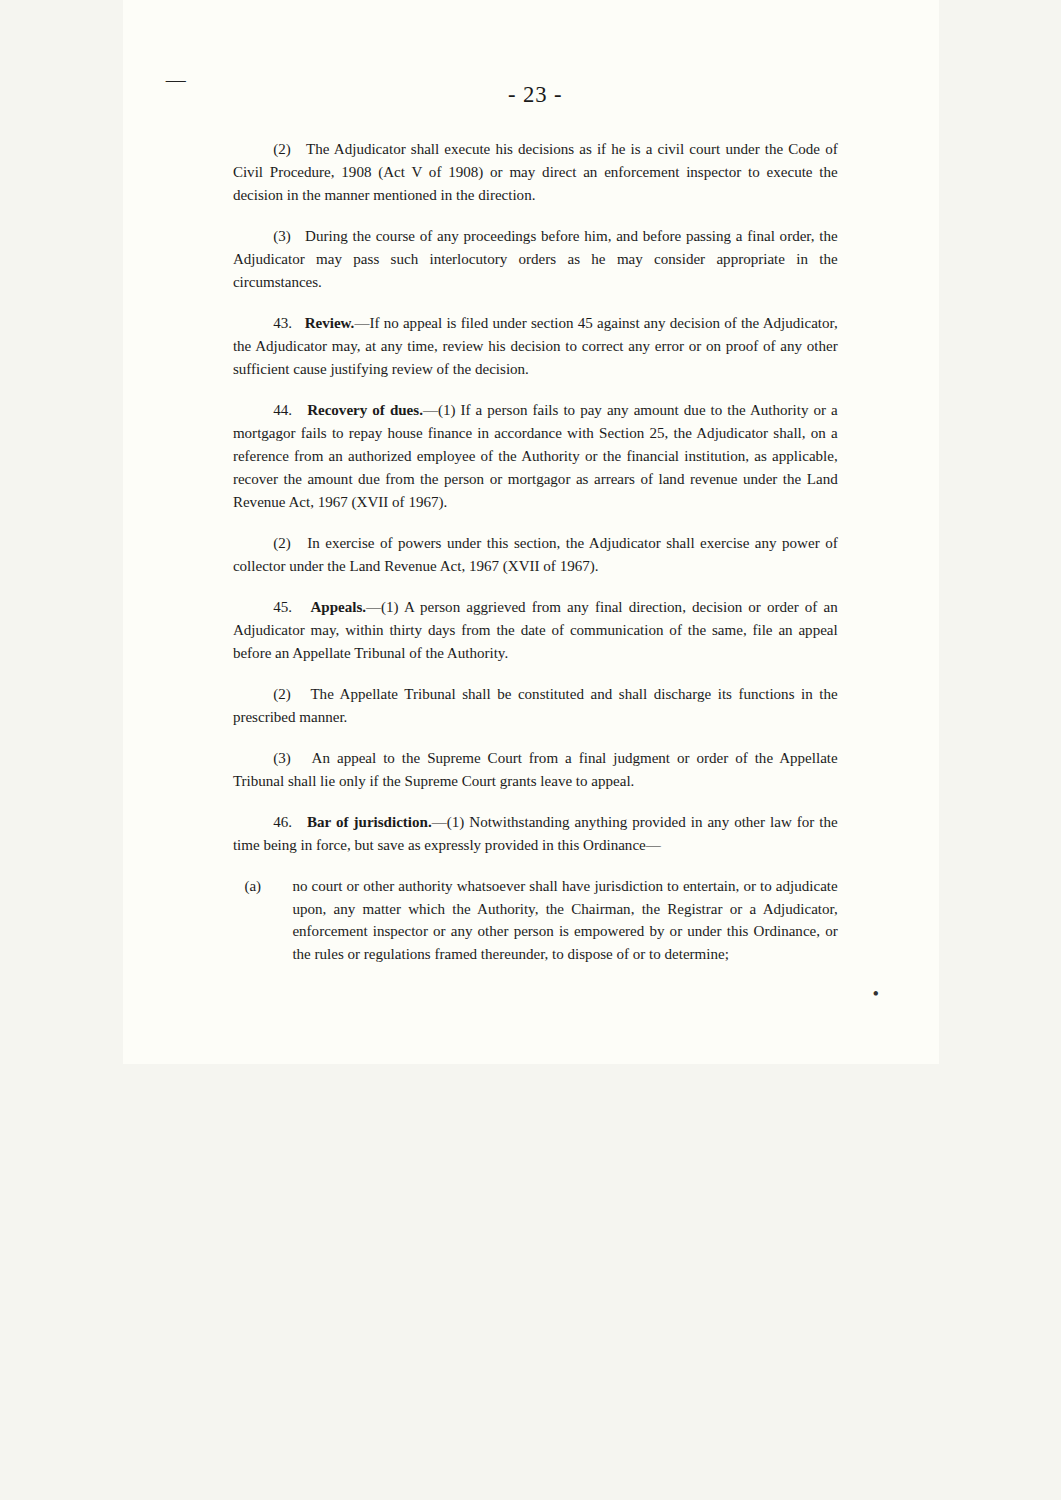—
- 23 -
(2) The Adjudicator shall execute his decisions as if he is a civil court under the Code of Civil Procedure, 1908 (Act V of 1908) or may direct an enforcement inspector to execute the decision in the manner mentioned in the direction.
(3) During the course of any proceedings before him, and before passing a final order, the Adjudicator may pass such interlocutory orders as he may consider appropriate in the circumstances.
43. Review.—If no appeal is filed under section 45 against any decision of the Adjudicator, the Adjudicator may, at any time, review his decision to correct any error or on proof of any other sufficient cause justifying review of the decision.
44. Recovery of dues.—(1) If a person fails to pay any amount due to the Authority or a mortgagor fails to repay house finance in accordance with Section 25, the Adjudicator shall, on a reference from an authorized employee of the Authority or the financial institution, as applicable, recover the amount due from the person or mortgagor as arrears of land revenue under the Land Revenue Act, 1967 (XVII of 1967).
(2) In exercise of powers under this section, the Adjudicator shall exercise any power of collector under the Land Revenue Act, 1967 (XVII of 1967).
45. Appeals.—(1) A person aggrieved from any final direction, decision or order of an Adjudicator may, within thirty days from the date of communication of the same, file an appeal before an Appellate Tribunal of the Authority.
(2) The Appellate Tribunal shall be constituted and shall discharge its functions in the prescribed manner.
(3) An appeal to the Supreme Court from a final judgment or order of the Appellate Tribunal shall lie only if the Supreme Court grants leave to appeal.
46. Bar of jurisdiction.—(1) Notwithstanding anything provided in any other law for the time being in force, but save as expressly provided in this Ordinance—
(a) no court or other authority whatsoever shall have jurisdiction to entertain, or to adjudicate upon, any matter which the Authority, the Chairman, the Registrar or a Adjudicator, enforcement inspector or any other person is empowered by or under this Ordinance, or the rules or regulations framed thereunder, to dispose of or to determine;
•